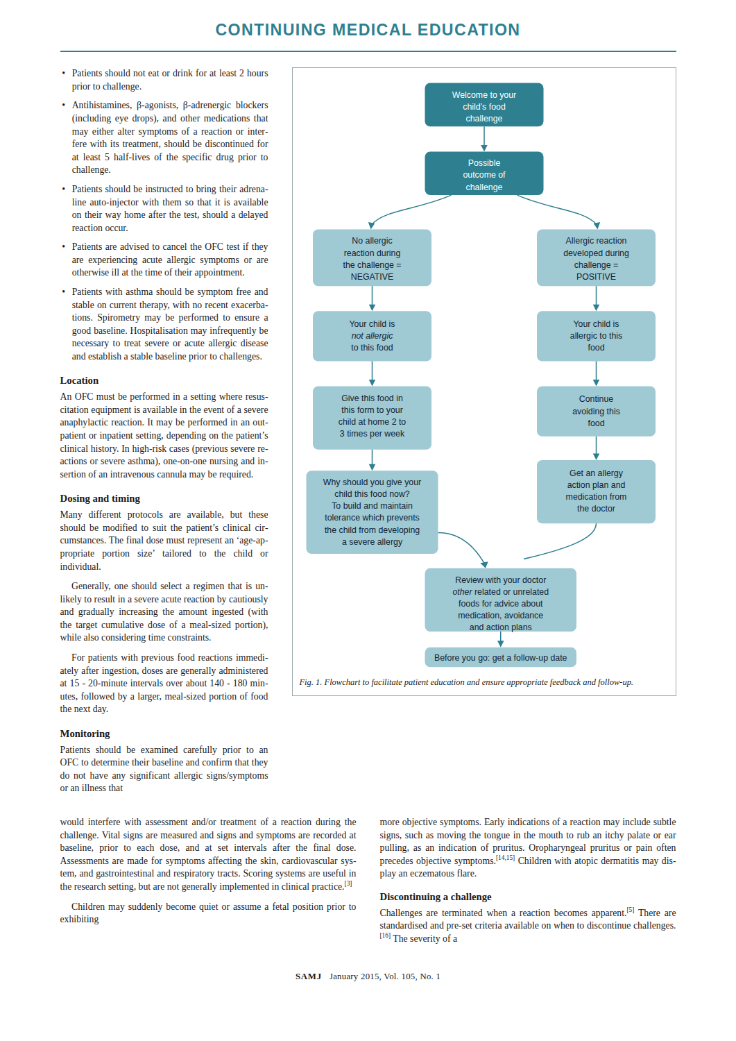Continuing Medical Education
Patients should not eat or drink for at least 2 hours prior to challenge.
Antihistamines, β-agonists, β-adrenergic blockers (including eye drops), and other medications that may either alter symptoms of a reaction or interfere with its treatment, should be discontinued for at least 5 half-lives of the specific drug prior to challenge.
Patients should be instructed to bring their adrenaline auto-injector with them so that it is available on their way home after the test, should a delayed reaction occur.
Patients are advised to cancel the OFC test if they are experiencing acute allergic symptoms or are otherwise ill at the time of their appointment.
Patients with asthma should be symptom free and stable on current therapy, with no recent exacerbations. Spirometry may be performed to ensure a good baseline. Hospitalisation may infrequently be necessary to treat severe or acute allergic disease and establish a stable baseline prior to challenges.
Location
An OFC must be performed in a setting where resuscitation equipment is available in the event of a severe anaphylactic reaction. It may be performed in an outpatient or inpatient setting, depending on the patient’s clinical history. In high-risk cases (previous severe reactions or severe asthma), one-on-one nursing and insertion of an intravenous cannula may be required.
Dosing and timing
Many different protocols are available, but these should be modified to suit the patient’s clinical circumstances. The final dose must represent an ‘age-appropriate portion size’ tailored to the child or individual.
Generally, one should select a regimen that is unlikely to result in a severe acute reaction by cautiously and gradually increasing the amount ingested (with the target cumulative dose of a meal-sized portion), while also considering time constraints.
For patients with previous food reactions immediately after ingestion, doses are generally administered at 15 - 20-minute intervals over about 140 - 180 minutes, followed by a larger, meal-sized portion of food the next day.
Monitoring
Patients should be examined carefully prior to an OFC to determine their baseline and confirm that they do not have any significant allergic signs/symptoms or an illness that
Flowchart of oral food challenge outcomes Flowchart beginning with welcome to your child's food challenge, leading to possible outcome of challenge, which branches into negative (no allergic reaction) and positive (allergic reaction developed) pathways, each with follow-up steps, converging on review with your doctor and a follow-up appointment. Welcome to your child’s food challenge Possible outcome of challenge No allergic reaction during the challenge = NEGATIVE Allergic reaction developed during challenge = POSITIVE Your child is not allergic to this food Your child is allergic to this food Give this food in this form to your child at home 2 to 3 times per week Continue avoiding this food Why should you give your child this food now? To build and maintain tolerance which prevents the child from developing a severe allergy Get an allergy action plan and medication from the doctor Review with your doctor other related or unrelated foods for advice about medication, avoidance and action plans Before you go: get a follow-up date
Fig. 1. Flowchart to facilitate patient education and ensure appropriate feedback and follow-up.
would interfere with assessment and/or treatment of a reaction during the challenge. Vital signs are measured and signs and symptoms are recorded at baseline, prior to each dose, and at set intervals after the final dose. Assessments are made for symptoms affecting the skin, cardiovascular system, and gastrointestinal and respiratory tracts. Scoring systems are useful in the research setting, but are not generally implemented in clinical practice.[3]
Children may suddenly become quiet or assume a fetal position prior to exhibiting
more objective symptoms. Early indications of a reaction may include subtle signs, such as moving the tongue in the mouth to rub an itchy palate or ear pulling, as an indication of pruritus. Oropharyngeal pruritus or pain often precedes objective symptoms.[14,15] Children with atopic dermatitis may display an eczematous flare.
Discontinuing a challenge
Challenges are terminated when a reaction becomes apparent.[5] There are standardised and pre-set criteria available on when to discontinue challenges.[16] The severity of a
SAMJ January 2015, Vol. 105, No. 1